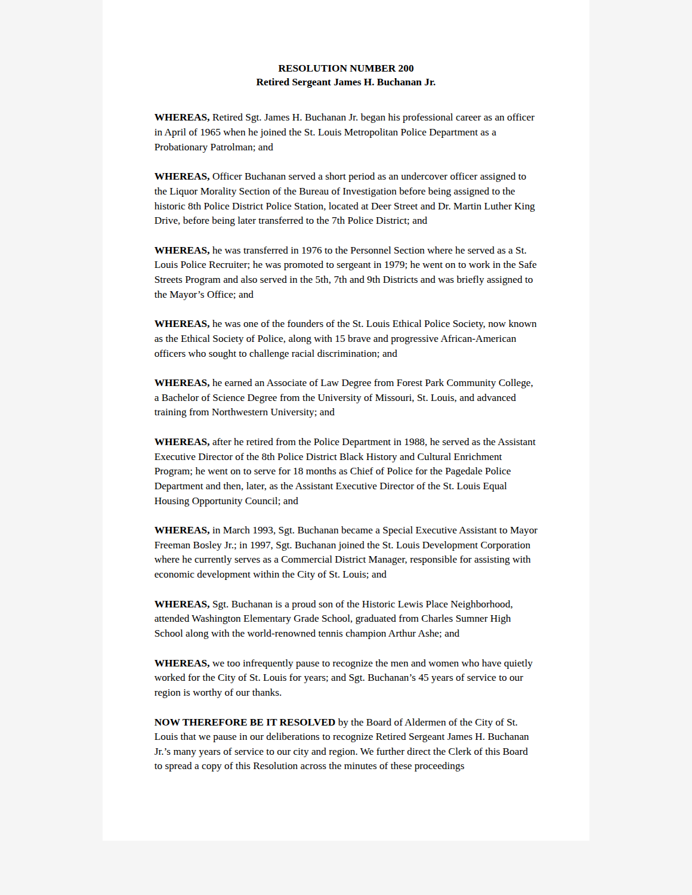RESOLUTION NUMBER 200
Retired Sergeant James H. Buchanan Jr.
WHEREAS, Retired Sgt. James H. Buchanan Jr. began his professional career as an officer in April of 1965 when he joined the St. Louis Metropolitan Police Department as a Probationary Patrolman; and
WHEREAS, Officer Buchanan served a short period as an undercover officer assigned to the Liquor Morality Section of the Bureau of Investigation before being assigned to the historic 8th Police District Police Station, located at Deer Street and Dr. Martin Luther King Drive, before being later transferred to the 7th Police District; and
WHEREAS, he was transferred in 1976 to the Personnel Section where he served as a St. Louis Police Recruiter; he was promoted to sergeant in 1979; he went on to work in the Safe Streets Program and also served in the 5th, 7th and 9th Districts and was briefly assigned to the Mayor’s Office; and
WHEREAS, he was one of the founders of the St. Louis Ethical Police Society, now known as the Ethical Society of Police, along with 15 brave and progressive African-American officers who sought to challenge racial discrimination; and
WHEREAS, he earned an Associate of Law Degree from Forest Park Community College, a Bachelor of Science Degree from the University of Missouri, St. Louis, and advanced training from Northwestern University; and
WHEREAS, after he retired from the Police Department in 1988, he served as the Assistant Executive Director of the 8th Police District Black History and Cultural Enrichment Program; he went on to serve for 18 months as Chief of Police for the Pagedale Police Department and then, later, as the Assistant Executive Director of the St. Louis Equal Housing Opportunity Council; and
WHEREAS, in March 1993, Sgt. Buchanan became a Special Executive Assistant to Mayor Freeman Bosley Jr.; in 1997, Sgt. Buchanan joined the St. Louis Development Corporation where he currently serves as a Commercial District Manager, responsible for assisting with economic development within the City of St. Louis; and
WHEREAS, Sgt. Buchanan is a proud son of the Historic Lewis Place Neighborhood, attended Washington Elementary Grade School, graduated from Charles Sumner High School along with the world-renowned tennis champion Arthur Ashe; and
WHEREAS, we too infrequently pause to recognize the men and women who have quietly worked for the City of St. Louis for years; and Sgt. Buchanan’s 45 years of service to our region is worthy of our thanks.
NOW THEREFORE BE IT RESOLVED by the Board of Aldermen of the City of St. Louis that we pause in our deliberations to recognize Retired Sergeant James H. Buchanan Jr.’s many years of service to our city and region. We further direct the Clerk of this Board to spread a copy of this Resolution across the minutes of these proceedings